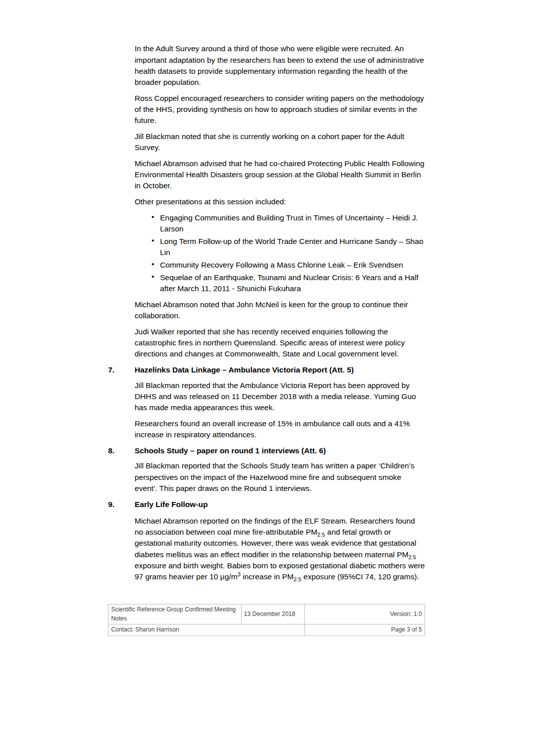In the Adult Survey around a third of those who were eligible were recruited. An important adaptation by the researchers has been to extend the use of administrative health datasets to provide supplementary information regarding the health of the broader population.
Ross Coppel encouraged researchers to consider writing papers on the methodology of the HHS, providing synthesis on how to approach studies of similar events in the future.
Jill Blackman noted that she is currently working on a cohort paper for the Adult Survey.
Michael Abramson advised that he had co-chaired Protecting Public Health Following Environmental Health Disasters group session at the Global Health Summit in Berlin in October.
Other presentations at this session included:
Engaging Communities and Building Trust in Times of Uncertainty – Heidi J. Larson
Long Term Follow-up of the World Trade Center and Hurricane Sandy – Shao Lin
Community Recovery Following a Mass Chlorine Leak – Erik Svendsen
Sequelae of an Earthquake, Tsunami and Nuclear Crisis: 6 Years and a Half after March 11, 2011 - Shunichi Fukuhara
Michael Abramson noted that John McNeil is keen for the group to continue their collaboration.
Judi Walker reported that she has recently received enquiries following the catastrophic fires in northern Queensland. Specific areas of interest were policy directions and changes at Commonwealth, State and Local government level.
7.
Hazelinks Data Linkage – Ambulance Victoria Report (Att. 5)
Jill Blackman reported that the Ambulance Victoria Report has been approved by DHHS and was released on 11 December 2018 with a media release. Yuming Guo has made media appearances this week.
Researchers found an overall increase of 15% in ambulance call outs and a 41% increase in respiratory attendances.
8.
Schools Study – paper on round 1 interviews (Att. 6)
Jill Blackman reported that the Schools Study team has written a paper ‘Children’s perspectives on the impact of the Hazelwood mine fire and subsequent smoke event’. This paper draws on the Round 1 interviews.
9.
Early Life Follow-up
Michael Abramson reported on the findings of the ELF Stream. Researchers found no association between coal mine fire-attributable PM2.5 and fetal growth or gestational maturity outcomes. However, there was weak evidence that gestational diabetes mellitus was an effect modifier in the relationship between maternal PM2.5 exposure and birth weight. Babies born to exposed gestational diabetic mothers were 97 grams heavier per 10 µg/m3 increase in PM2.5 exposure (95%CI 74, 120 grams).
| Scientific Reference Group Confirmed Meeting Notes | 13 December 2018 | Version: 1.0 |
| Contact: Sharon Harrison | Page 3 of 5 |